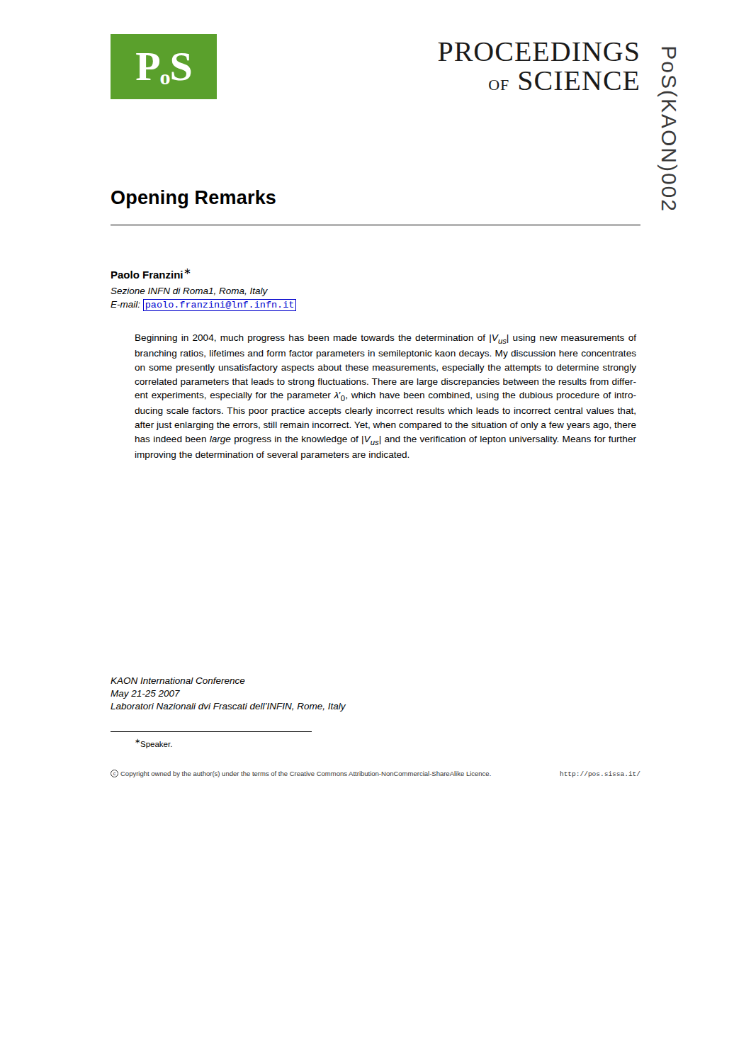Po S
PROCEEDINGS
OF SCIENCE
PoS(KAON)002
Opening Remarks
Paolo Franzini∗
Sezione INFN di Roma1, Roma, Italy
E-mail: paolo.franzini@lnf.infn.it
Beginning in 2004, much progress has been made towards the determination of |Vus| using new measurements of branching ratios, lifetimes and form factor parameters in semileptonic kaon decays. My discussion here concentrates on some presently unsatisfactory aspects about these measurements, especially the attempts to determine strongly correlated parameters that leads to strong fluctuations. There are large discrepancies between the results from different experiments, especially for the parameter λ′0, which have been combined, using the dubious procedure of introducing scale factors. This poor practice accepts clearly incorrect results which leads to incorrect central values that, after just enlarging the errors, still remain incorrect. Yet, when compared to the situation of only a few years ago, there has indeed been large progress in the knowledge of |Vus| and the verification of lepton universality. Means for further improving the determination of several parameters are indicated.
KAON International Conference
May 21-25 2007
Laboratori Nazionali dvi Frascati dell’INFIN, Rome, Italy
∗Speaker.
c Copyright owned by the author(s) under the terms of the Creative Commons Attribution-NonCommercial-ShareAlike Licence.
http://pos.sissa.it/